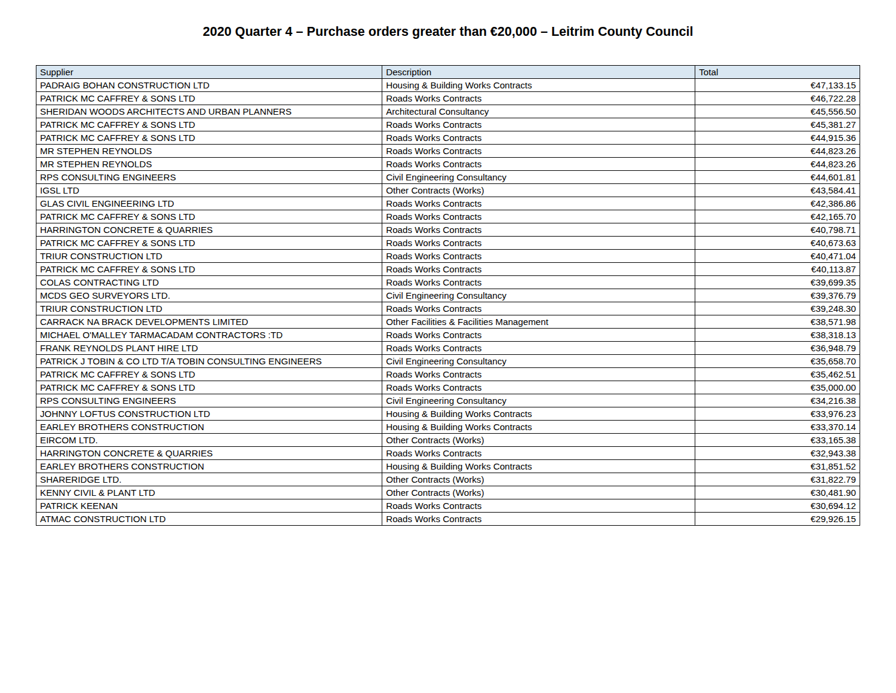2020 Quarter 4 – Purchase orders greater than €20,000 – Leitrim County Council
| Supplier | Description | Total |
| --- | --- | --- |
| PADRAIG BOHAN CONSTRUCTION LTD | Housing & Building Works Contracts | €47,133.15 |
| PATRICK MC CAFFREY & SONS LTD | Roads Works Contracts | €46,722.28 |
| SHERIDAN WOODS ARCHITECTS AND URBAN PLANNERS | Architectural Consultancy | €45,556.50 |
| PATRICK MC CAFFREY & SONS LTD | Roads Works Contracts | €45,381.27 |
| PATRICK MC CAFFREY & SONS LTD | Roads Works Contracts | €44,915.36 |
| MR STEPHEN REYNOLDS | Roads Works Contracts | €44,823.26 |
| MR STEPHEN REYNOLDS | Roads Works Contracts | €44,823.26 |
| RPS CONSULTING ENGINEERS | Civil Engineering Consultancy | €44,601.81 |
| IGSL LTD | Other Contracts (Works) | €43,584.41 |
| GLAS CIVIL ENGINEERING LTD | Roads Works Contracts | €42,386.86 |
| PATRICK MC CAFFREY & SONS LTD | Roads Works Contracts | €42,165.70 |
| HARRINGTON CONCRETE & QUARRIES | Roads Works Contracts | €40,798.71 |
| PATRICK MC CAFFREY & SONS LTD | Roads Works Contracts | €40,673.63 |
| TRIUR CONSTRUCTION LTD | Roads Works Contracts | €40,471.04 |
| PATRICK MC CAFFREY & SONS LTD | Roads Works Contracts | €40,113.87 |
| COLAS CONTRACTING LTD | Roads Works Contracts | €39,699.35 |
| MCDS GEO SURVEYORS LTD. | Civil Engineering Consultancy | €39,376.79 |
| TRIUR CONSTRUCTION LTD | Roads Works Contracts | €39,248.30 |
| CARRACK NA BRACK DEVELOPMENTS LIMITED | Other Facilities & Facilities Management | €38,571.98 |
| MICHAEL O'MALLEY TARMACADAM CONTRACTORS :TD | Roads Works Contracts | €38,318.13 |
| FRANK REYNOLDS PLANT HIRE LTD | Roads Works Contracts | €36,948.79 |
| PATRICK J TOBIN & CO LTD T/A TOBIN CONSULTING ENGINEERS | Civil Engineering Consultancy | €35,658.70 |
| PATRICK MC CAFFREY & SONS LTD | Roads Works Contracts | €35,462.51 |
| PATRICK MC CAFFREY & SONS LTD | Roads Works Contracts | €35,000.00 |
| RPS CONSULTING ENGINEERS | Civil Engineering Consultancy | €34,216.38 |
| JOHNNY LOFTUS CONSTRUCTION LTD | Housing & Building Works Contracts | €33,976.23 |
| EARLEY BROTHERS CONSTRUCTION | Housing & Building Works Contracts | €33,370.14 |
| EIRCOM LTD. | Other Contracts (Works) | €33,165.38 |
| HARRINGTON CONCRETE & QUARRIES | Roads Works Contracts | €32,943.38 |
| EARLEY BROTHERS CONSTRUCTION | Housing & Building Works Contracts | €31,851.52 |
| SHARERIDGE LTD. | Other Contracts (Works) | €31,822.79 |
| KENNY CIVIL & PLANT LTD | Other Contracts (Works) | €30,481.90 |
| PATRICK KEENAN | Roads Works Contracts | €30,694.12 |
| ATMAC CONSTRUCTION LTD | Roads Works Contracts | €29,926.15 |